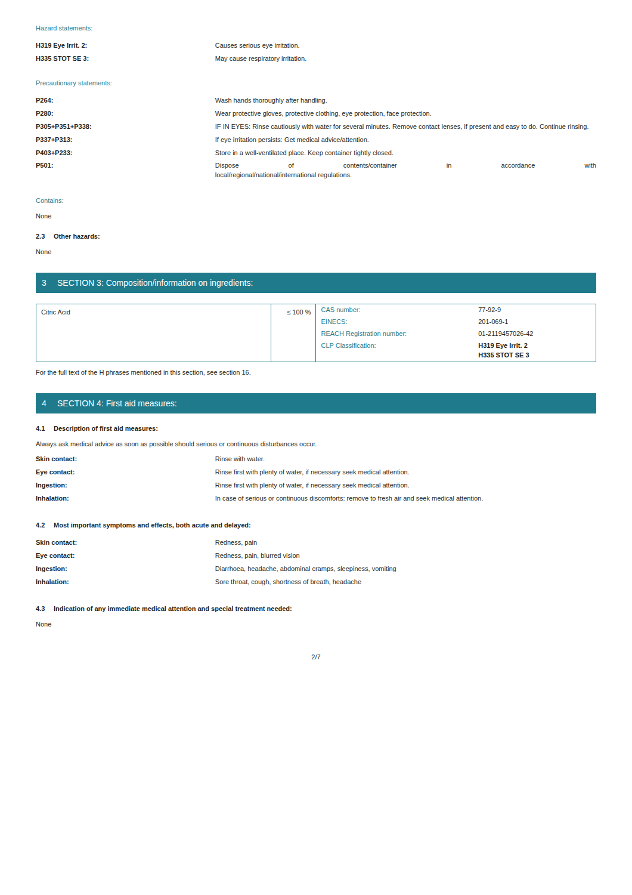Hazard statements:
| H319 Eye Irrit. 2: | Causes serious eye irritation. |
| H335 STOT SE 3: | May cause respiratory irritation. |
Precautionary statements:
| P264: | Wash hands thoroughly after handling. |
| P280: | Wear protective gloves, protective clothing, eye protection, face protection. |
| P305+P351+P338: | IF IN EYES: Rinse cautiously with water for several minutes. Remove contact lenses, if present and easy to do. Continue rinsing. |
| P337+P313: | If eye irritation persists: Get medical advice/attention. |
| P403+P233: | Store in a well-ventilated place. Keep container tightly closed. |
| P501: | Dispose of contents/container in accordance with local/regional/national/international regulations. |
Contains:
None
2.3 Other hazards:
None
3 SECTION 3: Composition/information on ingredients:
| Citric Acid | ≤ 100 % | / CAS number: / 77-92-9 / / EINECS: / 201-069-1 / / REACH Registration number: / 01-2119457026-42 / / CLP Classification: / H319 Eye Irrit. 2 H335 STOT SE 3 / |
For the full text of the H phrases mentioned in this section, see section 16.
4 SECTION 4: First aid measures:
4.1 Description of first aid measures:
Always ask medical advice as soon as possible should serious or continuous disturbances occur.
| Skin contact: | Rinse with water. |
| Eye contact: | Rinse first with plenty of water, if necessary seek medical attention. |
| Ingestion: | Rinse first with plenty of water, if necessary seek medical attention. |
| Inhalation: | In case of serious or continuous discomforts: remove to fresh air and seek medical attention. |
4.2 Most important symptoms and effects, both acute and delayed:
| Skin contact: | Redness, pain |
| Eye contact: | Redness, pain, blurred vision |
| Ingestion: | Diarrhoea, headache, abdominal cramps, sleepiness, vomiting |
| Inhalation: | Sore throat, cough, shortness of breath, headache |
4.3 Indication of any immediate medical attention and special treatment needed:
None
2/7